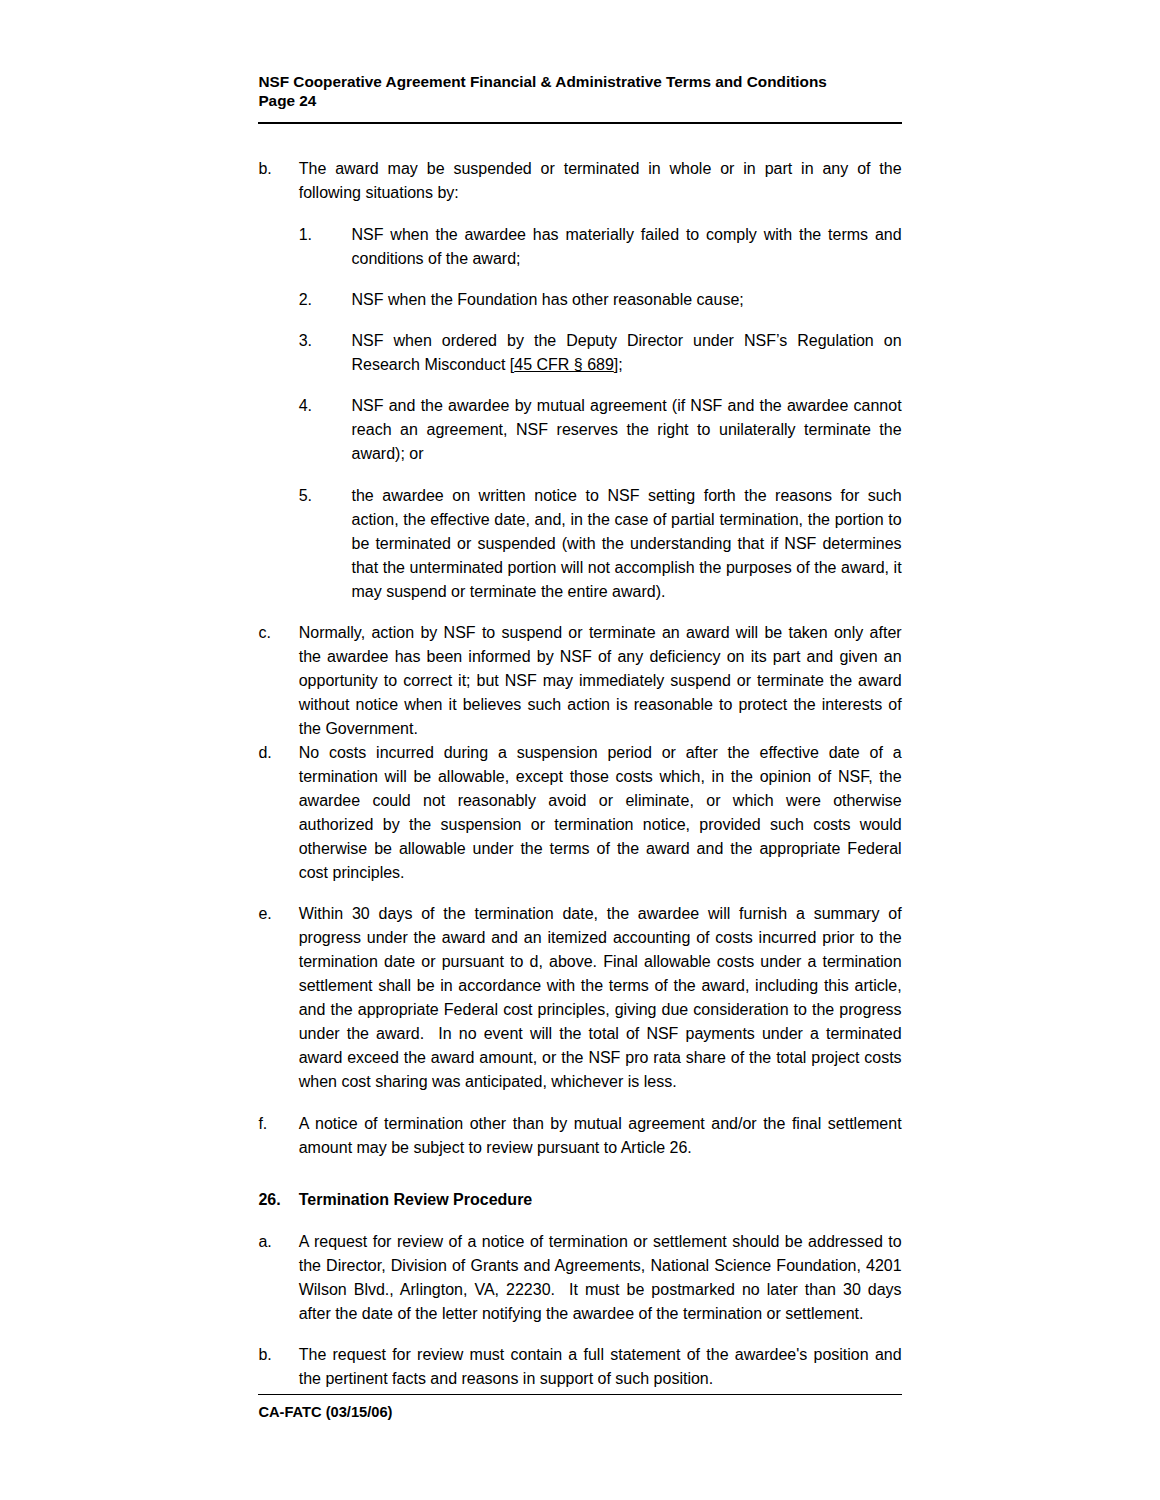NSF Cooperative Agreement Financial & Administrative Terms and Conditions
Page 24
b.
The award may be suspended or terminated in whole or in part in any of the following situations by:
1.
NSF when the awardee has materially failed to comply with the terms and conditions of the award;
2.
NSF when the Foundation has other reasonable cause;
3.
NSF when ordered by the Deputy Director under NSF’s Regulation on Research Misconduct [45 CFR § 689];
4.
NSF and the awardee by mutual agreement (if NSF and the awardee cannot reach an agreement, NSF reserves the right to unilaterally terminate the award); or
5.
the awardee on written notice to NSF setting forth the reasons for such action, the effective date, and, in the case of partial termination, the portion to be terminated or suspended (with the understanding that if NSF determines that the unterminated portion will not accomplish the purposes of the award, it may suspend or terminate the entire award).
c.
Normally, action by NSF to suspend or terminate an award will be taken only after the awardee has been informed by NSF of any deficiency on its part and given an opportunity to correct it; but NSF may immediately suspend or terminate the award without notice when it believes such action is reasonable to protect the interests of the Government.
d.
No costs incurred during a suspension period or after the effective date of a termination will be allowable, except those costs which, in the opinion of NSF, the awardee could not reasonably avoid or eliminate, or which were otherwise authorized by the suspension or termination notice, provided such costs would otherwise be allowable under the terms of the award and the appropriate Federal cost principles.
e.
Within 30 days of the termination date, the awardee will furnish a summary of progress under the award and an itemized accounting of costs incurred prior to the termination date or pursuant to d, above. Final allowable costs under a termination settlement shall be in accordance with the terms of the award, including this article, and the appropriate Federal cost principles, giving due consideration to the progress under the award. In no event will the total of NSF payments under a terminated award exceed the award amount, or the NSF pro rata share of the total project costs when cost sharing was anticipated, whichever is less.
f.
A notice of termination other than by mutual agreement and/or the final settlement amount may be subject to review pursuant to Article 26.
26. Termination Review Procedure
a.
A request for review of a notice of termination or settlement should be addressed to the Director, Division of Grants and Agreements, National Science Foundation, 4201 Wilson Blvd., Arlington, VA, 22230. It must be postmarked no later than 30 days after the date of the letter notifying the awardee of the termination or settlement.
b.
The request for review must contain a full statement of the awardee's position and the pertinent facts and reasons in support of such position.
CA-FATC (03/15/06)